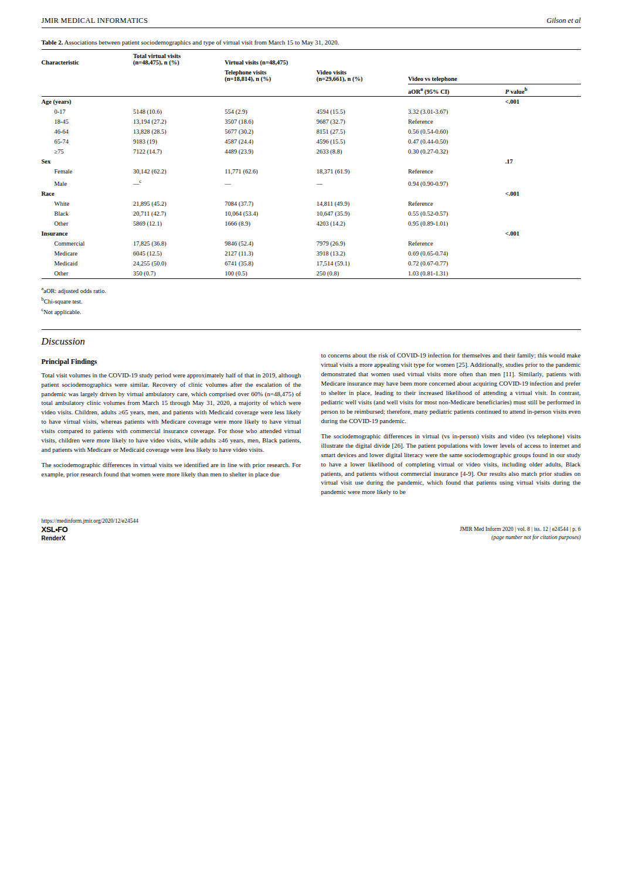JMIR MEDICAL INFORMATICS
Gilson et al
Table 2. Associations between patient sociodemographics and type of virtual visit from March 15 to May 31, 2020.
| Characteristic | Total virtual visits (n=48,475), n (%) | Virtual visits (n=48,475) |
| --- | --- | --- |
| | | Telephone visits (n=18,814), n (%) | Video visits (n=29,661), n (%) | Video vs telephone |
| | | | | aOR a (95% CI) | P value b |
| Age (years) | | | | | <.001 |
| 0-17 | 5148 (10.6) | 554 (2.9) | 4594 (15.5) | 3.32 (3.01-3.67) | |
| 18-45 | 13,194 (27.2) | 3507 (18.6) | 9687 (32.7) | Reference | |
| 46-64 | 13,828 (28.5) | 5677 (30.2) | 8151 (27.5) | 0.56 (0.54-0.60) | |
| 65-74 | 9183 (19) | 4587 (24.4) | 4596 (15.5) | 0.47 (0.44-0.50) | |
| ≥75 | 7122 (14.7) | 4489 (23.9) | 2633 (8.8) | 0.30 (0.27-0.32) | |
| Sex | | | | | .17 |
| Female | 30,142 (62.2) | 11,771 (62.6) | 18,371 (61.9) | Reference | |
| Male | — c | — | — | 0.94 (0.90-0.97) | |
| Race | | | | | <.001 |
| White | 21,895 (45.2) | 7084 (37.7) | 14,811 (49.9) | Reference | |
| Black | 20,711 (42.7) | 10,064 (53.4) | 10,647 (35.9) | 0.55 (0.52-0.57) | |
| Other | 5869 (12.1) | 1666 (8.9) | 4203 (14.2) | 0.95 (0.89-1.01) | |
| Insurance | | | | | <.001 |
| Commercial | 17,825 (36.8) | 9846 (52.4) | 7979 (26.9) | Reference | |
| Medicare | 6045 (12.5) | 2127 (11.3) | 3918 (13.2) | 0.69 (0.65-0.74) | |
| Medicaid | 24,255 (50.0) | 6741 (35.8) | 17,514 (59.1) | 0.72 (0.67-0.77) | |
| Other | 350 (0.7) | 100 (0.5) | 250 (0.8) | 1.03 (0.81-1.31) | |
aaOR: adjusted odds ratio.
bChi-square test.
cNot applicable.
Discussion
Principal Findings
Total visit volumes in the COVID-19 study period were approximately half of that in 2019, although patient sociodemographics were similar. Recovery of clinic volumes after the escalation of the pandemic was largely driven by virtual ambulatory care, which comprised over 60% (n=48,475) of total ambulatory clinic volumes from March 15 through May 31, 2020, a majority of which were video visits. Children, adults ≥65 years, men, and patients with Medicaid coverage were less likely to have virtual visits, whereas patients with Medicare coverage were more likely to have virtual visits compared to patients with commercial insurance coverage. For those who attended virtual visits, children were more likely to have video visits, while adults ≥46 years, men, Black patients, and patients with Medicare or Medicaid coverage were less likely to have video visits.
The sociodemographic differences in virtual visits we identified are in line with prior research. For example, prior research found that women were more likely than men to shelter in place due
to concerns about the risk of COVID-19 infection for themselves and their family; this would make virtual visits a more appealing visit type for women [25]. Additionally, studies prior to the pandemic demonstrated that women used virtual visits more often than men [11]. Similarly, patients with Medicare insurance may have been more concerned about acquiring COVID-19 infection and prefer to shelter in place, leading to their increased likelihood of attending a virtual visit. In contrast, pediatric well visits (and well visits for most non-Medicare beneficiaries) must still be performed in person to be reimbursed; therefore, many pediatric patients continued to attend in-person visits even during the COVID-19 pandemic.
The sociodemographic differences in virtual (vs in-person) visits and video (vs telephone) visits illustrate the digital divide [26]. The patient populations with lower levels of access to internet and smart devices and lower digital literacy were the same sociodemographic groups found in our study to have a lower likelihood of completing virtual or video visits, including older adults, Black patients, and patients without commercial insurance [4-9]. Our results also match prior studies on virtual visit use during the pandemic, which found that patients using virtual visits during the pandemic were more likely to be
https://medinform.jmir.org/2020/12/e24544
XSL•FO
RenderX
JMIR Med Inform 2020 | vol. 8 | iss. 12 | e24544 | p. 6
(page number not for citation purposes)